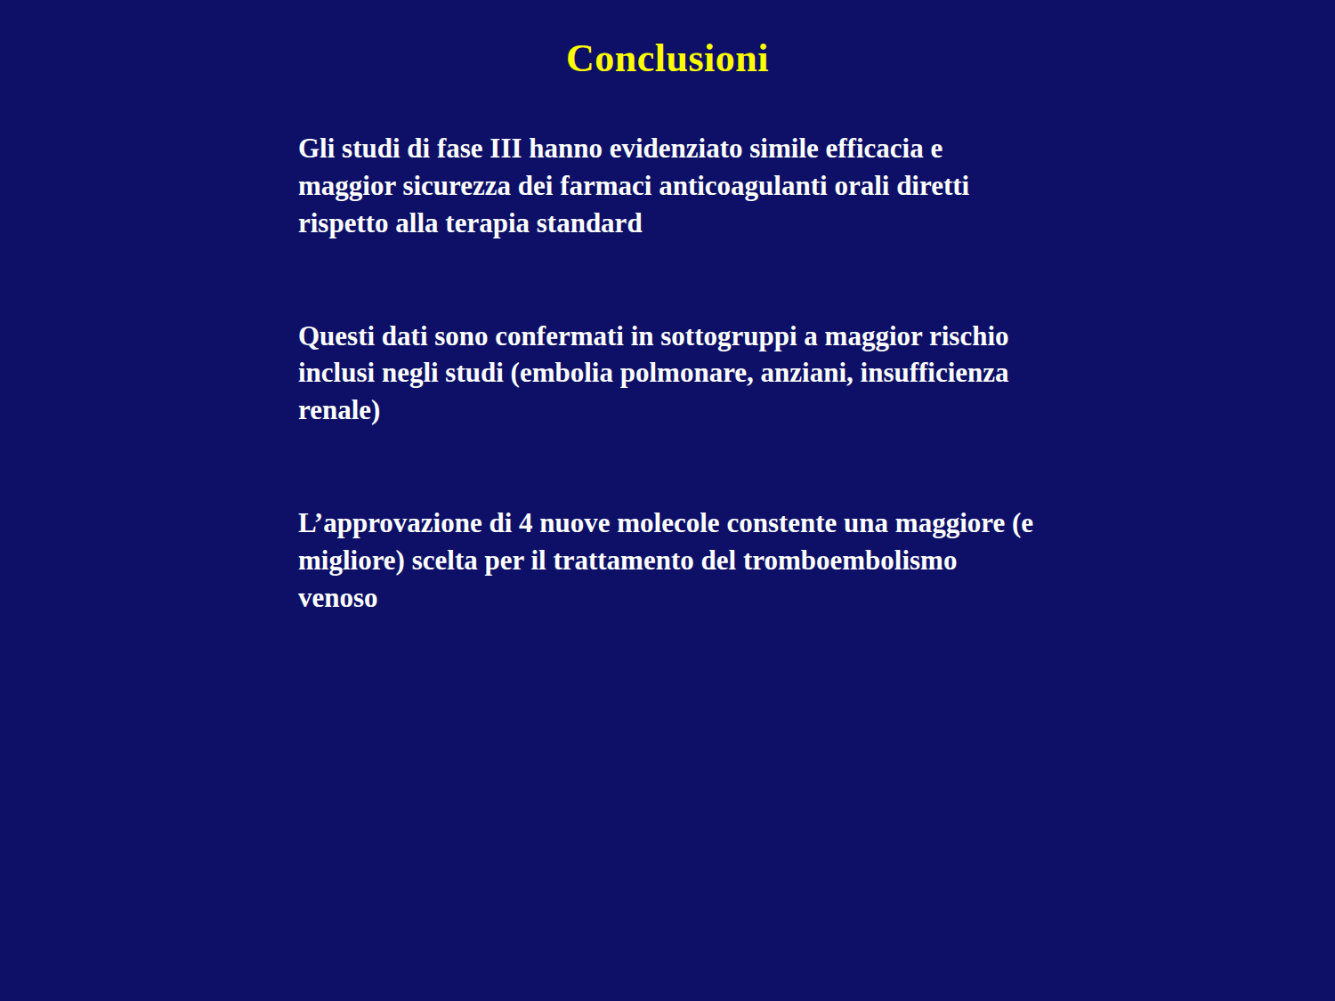Conclusioni
Gli studi di fase III hanno evidenziato simile efficacia e maggior sicurezza dei farmaci anticoagulanti orali diretti rispetto alla terapia standard
Questi dati sono confermati in sottogruppi a maggior rischio inclusi negli studi (embolia polmonare, anziani, insufficienza renale)
L’approvazione di 4 nuove molecole constente una maggiore (e migliore) scelta per il trattamento del tromboembolismo venoso